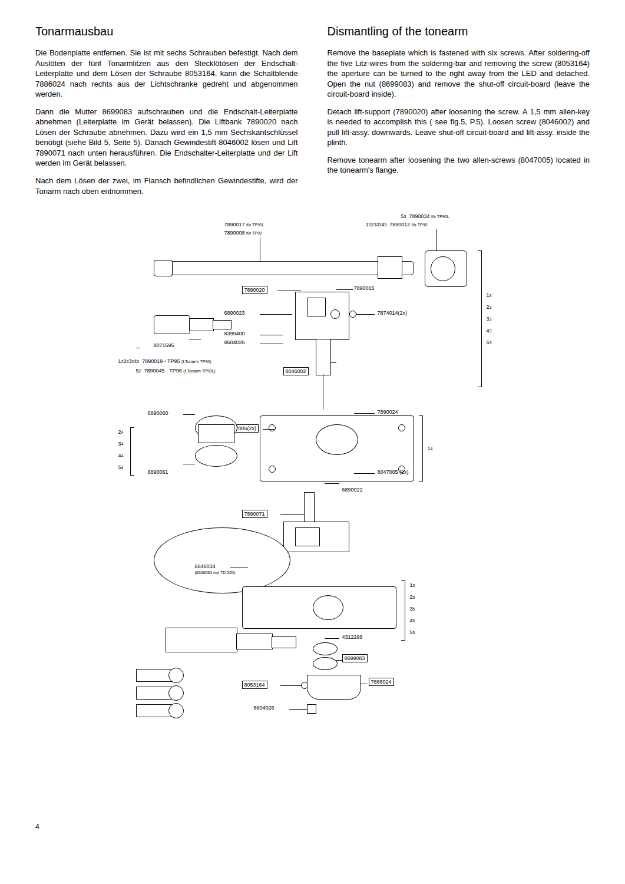Tonarmausbau
Die Bodenplatte entfernen. Sie ist mit sechs Schrauben befestigt. Nach dem Auslöten der fünf Tonarmlitzen aus den Stecklötösen der Endschalt-Leiterplatte und dem Lösen der Schraube 8053164, kann die Schaltblende 7886024 nach rechts aus der Lichtschranke gedreht und abgenommen werden.
Dann die Mutter 8699083 aufschrauben und die Endschalt-Leiterplatte abnehmen (Leiterplatte im Gerät belassen). Die Liftbank 7890020 nach Lösen der Schraube abnehmen. Dazu wird ein 1,5 mm Sechskantschlüssel benötigt (siehe Bild 5, Seite 5). Danach Gewindestift 8046002 lösen und Lift 7890071 nach unten herausführen. Die Endschalter-Leiterplatte und der Lift werden im Gerät belassen.
Nach dem Lösen der zwei, im Flansch befindlichen Gewindestifte, wird der Tonarm nach oben entnommen.
Dismantling of the tonearm
Remove the baseplate which is fastened with six screws. After soldering-off the five Litz-wires from the soldering-bar and removing the screw (8053164) the aperture can be turned to the right away from the LED and detached. Open the nut (8699083) and remove the shut-off circuit-board (leave the circuit-board inside).
Detach lift-support (7890020) after loosening the screw. A 1,5 mm allen-key is needed to accomplish this ( see fig.5, P.5). Loosen screw (8046002) and pull lift-assy. downwards. Leave shut-off circuit-board and lift-assy. inside the plinth.
Remove tonearm after loosening the two allen-screws (8047005) located in the tonearm's flange.
7890017 für TP90L 7890008 für TP90 53 7890034 für TP90L 13233343 7890012 für TP90
13 23 33 43 53 7890020
7890015
6890023
7874014(2x)
8399400
8604026
8071595
12223242 7890019 - TP95 (f.Tonarm TP90) 52 7890045 - TP96 (f.Tonarm TP90L) 8046002
7890024
8047005(2x)
8047005 (2x)
6890022
14 6890060
6890061
24 34 44 54 7890071
6646034 (6646534 nur TD 520)
15 25 35 45 55
4312296
8699083
7886024
8053164
8604026
4